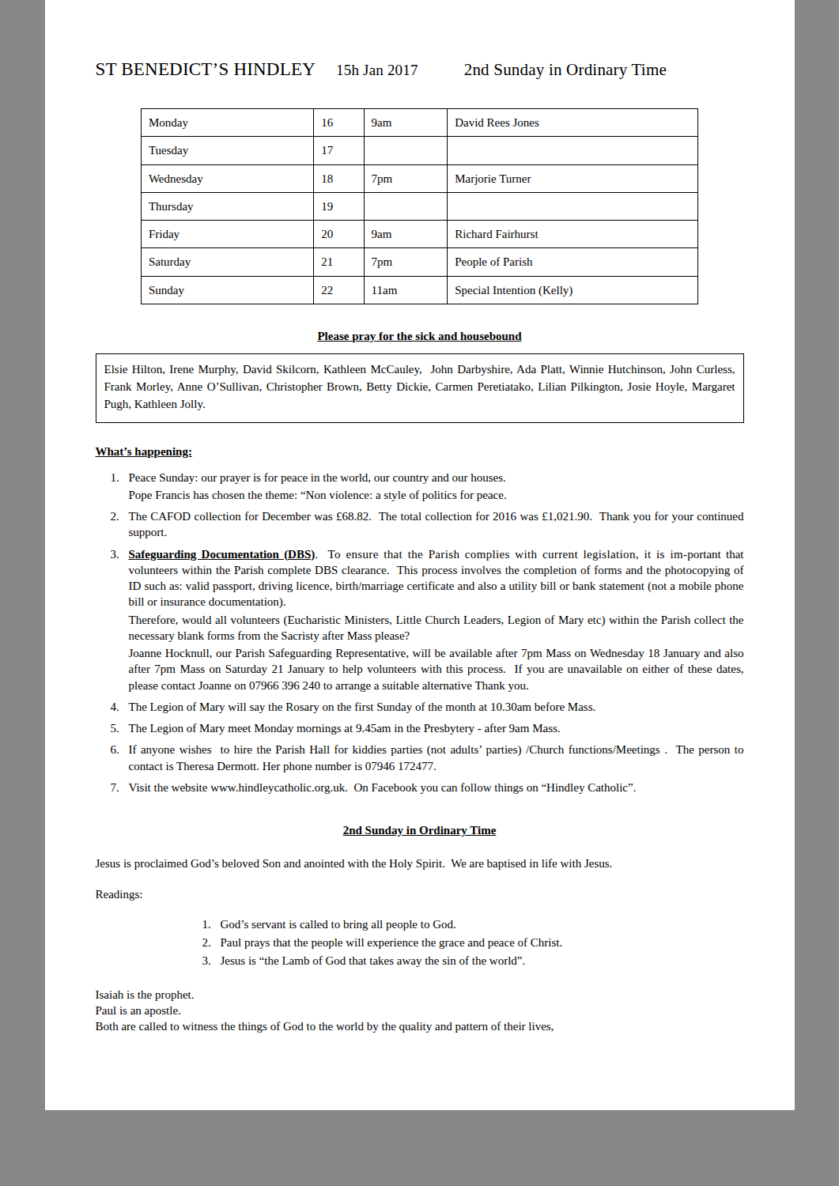ST BENEDICT’S HINDLEY 15h Jan 20172nd Sunday in Ordinary Time
| Monday | 16 | 9am | David Rees Jones |
| Tuesday | 17 | | |
| Wednesday | 18 | 7pm | Marjorie Turner |
| Thursday | 19 | | |
| Friday | 20 | 9am | Richard Fairhurst |
| Saturday | 21 | 7pm | People of Parish |
| Sunday | 22 | 11am | Special Intention (Kelly) |
Please pray for the sick and housebound
Elsie Hilton, Irene Murphy, David Skilcorn, Kathleen McCauley, John Darbyshire, Ada Platt, Winnie Hutchinson, John Curless, Frank Morley, Anne O’Sullivan, Christopher Brown, Betty Dickie, Carmen Peretiatako, Lilian Pilkington, Josie Hoyle, Margaret Pugh, Kathleen Jolly.
What’s happening:
Peace Sunday: our prayer is for peace in the world, our country and our houses.
Pope Francis has chosen the theme: “Non violence: a style of politics for peace.
The CAFOD collection for December was £68.82. The total collection for 2016 was £1,021.90. Thank you for your continued support.
Safeguarding Documentation (DBS). To ensure that the Parish complies with current legislation, it is im-portant that volunteers within the Parish complete DBS clearance. This process involves the completion of forms and the photocopying of ID such as: valid passport, driving licence, birth/marriage certificate and also a utility bill or bank statement (not a mobile phone bill or insurance documentation).
Therefore, would all volunteers (Eucharistic Ministers, Little Church Leaders, Legion of Mary etc) within the Parish collect the necessary blank forms from the Sacristy after Mass please?
Joanne Hocknull, our Parish Safeguarding Representative, will be available after 7pm Mass on Wednesday 18 January and also after 7pm Mass on Saturday 21 January to help volunteers with this process. If you are unavailable on either of these dates, please contact Joanne on 07966 396 240 to arrange a suitable alternative Thank you.
The Legion of Mary will say the Rosary on the first Sunday of the month at 10.30am before Mass.
The Legion of Mary meet Monday mornings at 9.45am in the Presbytery - after 9am Mass.
If anyone wishes to hire the Parish Hall for kiddies parties (not adults’ parties) /Church functions/Meetings . The person to contact is Theresa Dermott. Her phone number is 07946 172477.
Visit the website www.hindleycatholic.org.uk. On Facebook you can follow things on “Hindley Catholic”.
2nd Sunday in Ordinary Time
Jesus is proclaimed God’s beloved Son and anointed with the Holy Spirit. We are baptised in life with Jesus.
Readings:
God’s servant is called to bring all people to God.
Paul prays that the people will experience the grace and peace of Christ.
Jesus is “the Lamb of God that takes away the sin of the world”.
Isaiah is the prophet.
Paul is an apostle.
Both are called to witness the things of God to the world by the quality and pattern of their lives,